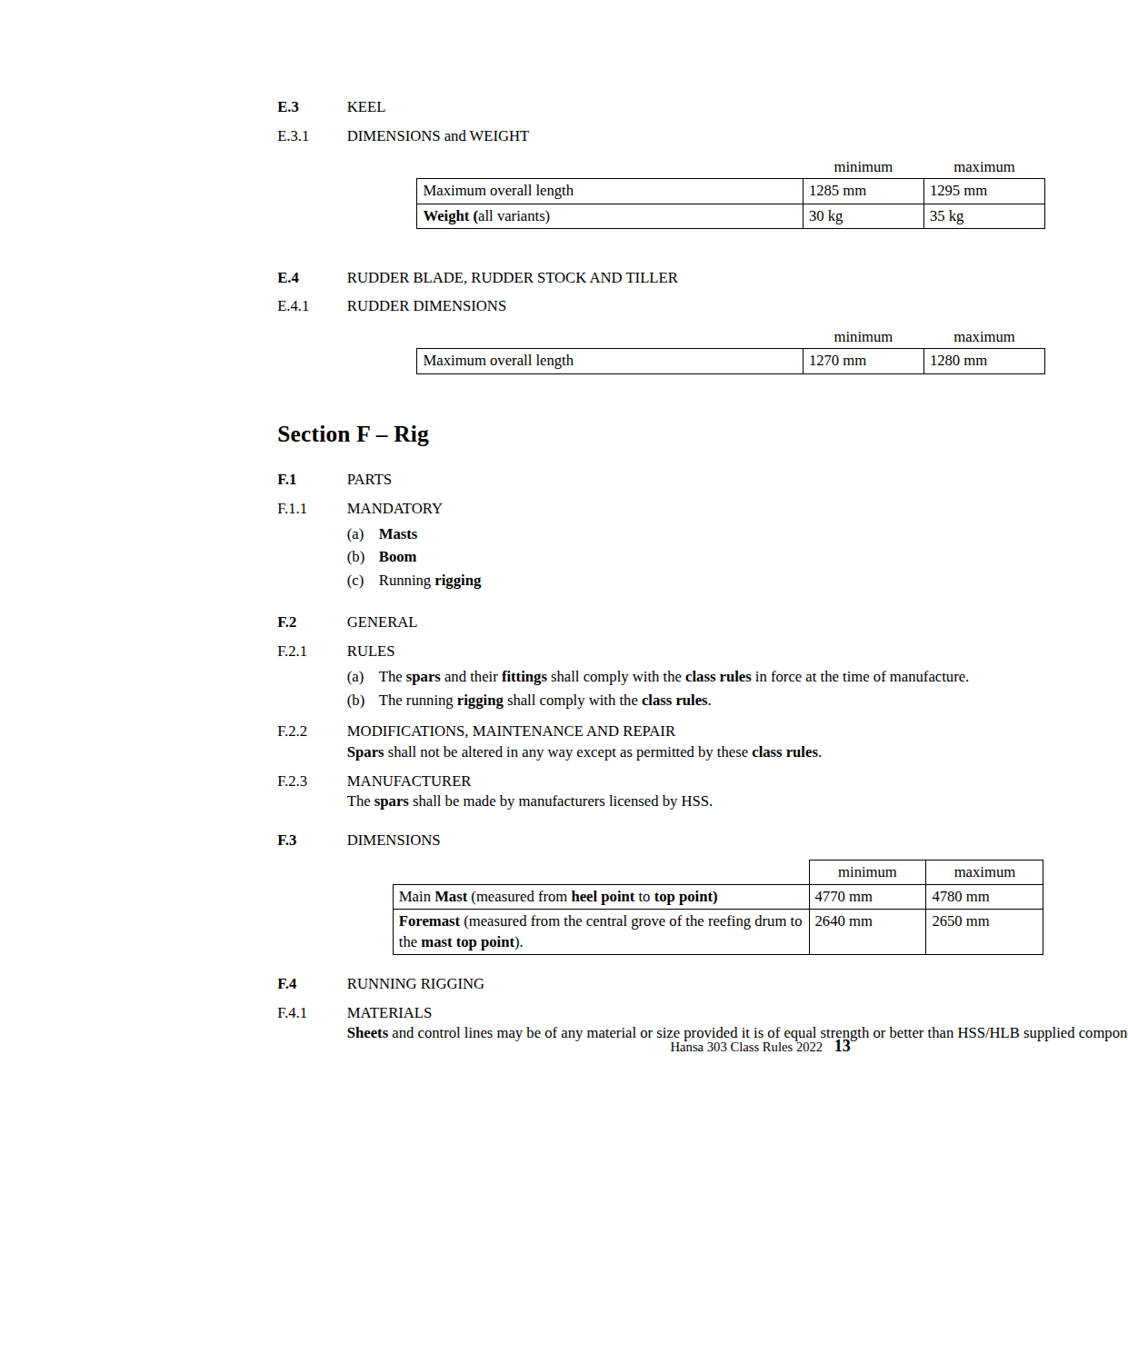E.3
KEEL
E.3.1
DIMENSIONS and WEIGHT
| | minimum | maximum |
| Maximum overall length | 1285 mm | 1295 mm |
| Weight ( all variants) | 30 kg | 35 kg |
E.4
RUDDER BLADE, RUDDER STOCK AND TILLER
E.4.1
RUDDER DIMENSIONS
| | minimum | maximum |
| Maximum overall length | 1270 mm | 1280 mm |
Section F – Rig
F.1
PARTS
F.1.1
MANDATORY
(a) Masts
(b) Boom
(c) Running rigging
F.2
GENERAL
F.2.1
RULES
(a) The spars and their fittings shall comply with the class rules in force at the time of manufacture.
(b) The running rigging shall comply with the class rules.
F.2.2
MODIFICATIONS, MAINTENANCE AND REPAIR
Spars shall not be altered in any way except as permitted by these class rules.
F.2.3
MANUFACTURER
The spars shall be made by manufacturers licensed by HSS.
F.3
DIMENSIONS
| | minimum | maximum |
| Main Mast (measured from heel point to top point) | 4770 mm | 4780 mm |
| Foremast (measured from the central grove of the reefing drum to the mast top point ). | 2640 mm | 2650 mm |
F.4
RUNNING RIGGING
F.4.1
MATERIALS
Sheets and control lines may be of any material or size provided it is of equal strength or better than HSS/HLB supplied components.
Hansa 303 Class Rules 2022 13